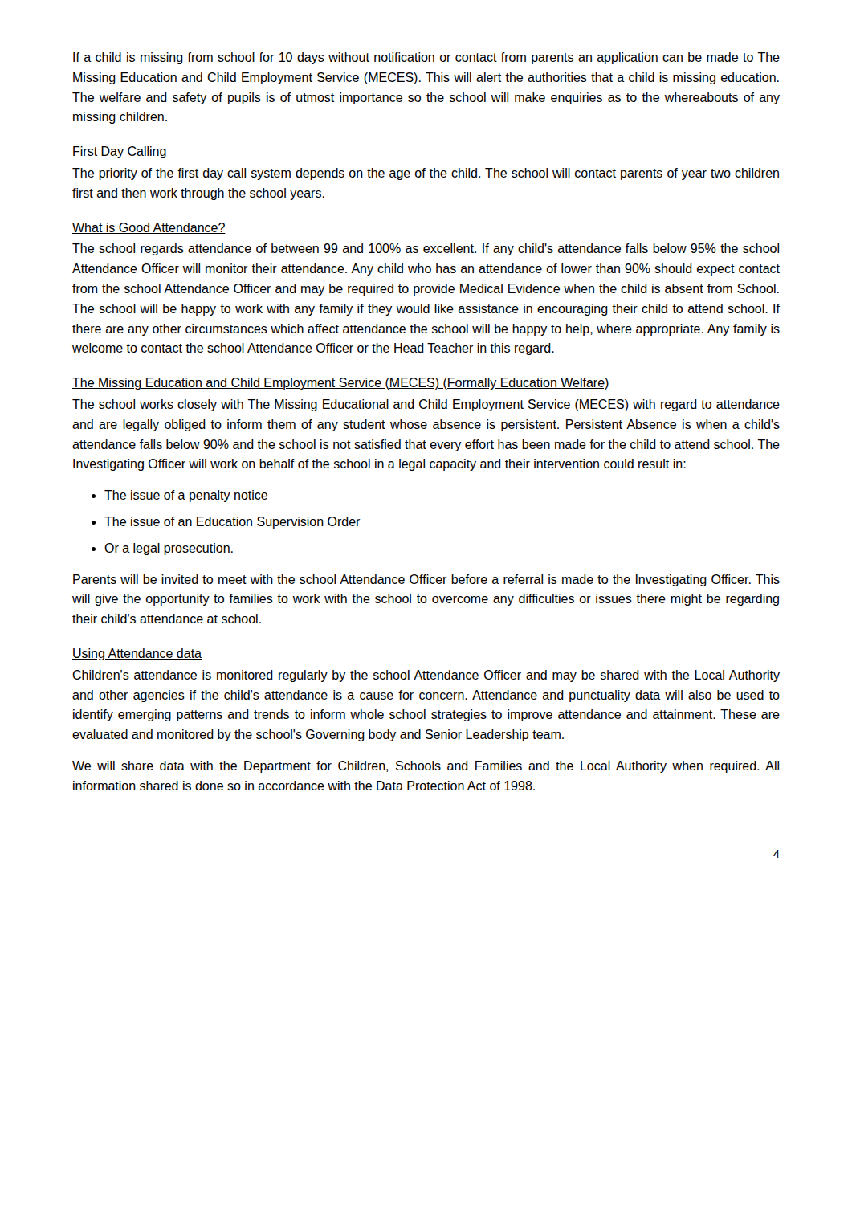If a child is missing from school for 10 days without notification or contact from parents an application can be made to The Missing Education and Child Employment Service (MECES). This will alert the authorities that a child is missing education. The welfare and safety of pupils is of utmost importance so the school will make enquiries as to the whereabouts of any missing children.
First Day Calling
The priority of the first day call system depends on the age of the child. The school will contact parents of year two children first and then work through the school years.
What is Good Attendance?
The school regards attendance of between 99 and 100% as excellent. If any child's attendance falls below 95% the school Attendance Officer will monitor their attendance. Any child who has an attendance of lower than 90% should expect contact from the school Attendance Officer and may be required to provide Medical Evidence when the child is absent from School. The school will be happy to work with any family if they would like assistance in encouraging their child to attend school. If there are any other circumstances which affect attendance the school will be happy to help, where appropriate. Any family is welcome to contact the school Attendance Officer or the Head Teacher in this regard.
The Missing Education and Child Employment Service (MECES) (Formally Education Welfare)
The school works closely with The Missing Educational and Child Employment Service (MECES) with regard to attendance and are legally obliged to inform them of any student whose absence is persistent. Persistent Absence is when a child's attendance falls below 90% and the school is not satisfied that every effort has been made for the child to attend school. The Investigating Officer will work on behalf of the school in a legal capacity and their intervention could result in:
The issue of a penalty notice
The issue of an Education Supervision Order
Or a legal prosecution.
Parents will be invited to meet with the school Attendance Officer before a referral is made to the Investigating Officer. This will give the opportunity to families to work with the school to overcome any difficulties or issues there might be regarding their child's attendance at school.
Using Attendance data
Children's attendance is monitored regularly by the school Attendance Officer and may be shared with the Local Authority and other agencies if the child's attendance is a cause for concern. Attendance and punctuality data will also be used to identify emerging patterns and trends to inform whole school strategies to improve attendance and attainment. These are evaluated and monitored by the school's Governing body and Senior Leadership team.
We will share data with the Department for Children, Schools and Families and the Local Authority when required. All information shared is done so in accordance with the Data Protection Act of 1998.
4